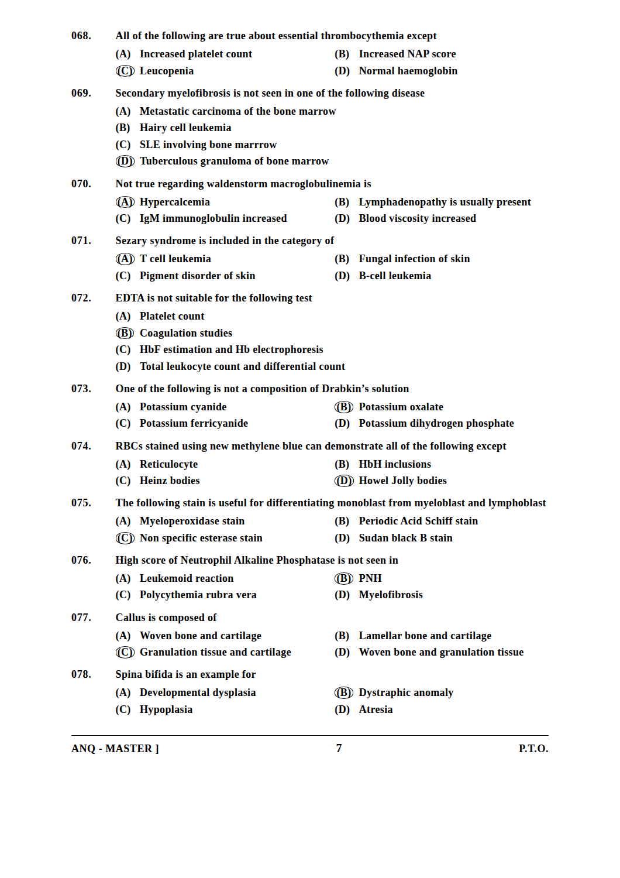068.
All of the following are true about essential thrombocythemia except
(A) Increased platelet count
(B) Increased NAP score
(C) Leucopenia
(D) Normal haemoglobin
069.
Secondary myelofibrosis is not seen in one of the following disease
(A) Metastatic carcinoma of the bone marrow
(B) Hairy cell leukemia
(C) SLE involving bone marrrow
(D) Tuberculous granuloma of bone marrow
070.
Not true regarding waldenstorm macroglobulinemia is
(A) Hypercalcemia
(B) Lymphadenopathy is usually present
(C) IgM immunoglobulin increased
(D) Blood viscosity increased
071.
Sezary syndrome is included in the category of
(A) T cell leukemia
(B) Fungal infection of skin
(C) Pigment disorder of skin
(D) B-cell leukemia
072.
EDTA is not suitable for the following test
(A) Platelet count
(B) Coagulation studies
(C) HbF estimation and Hb electrophoresis
(D) Total leukocyte count and differential count
073.
One of the following is not a composition of Drabkin’s solution
(A) Potassium cyanide
(B) Potassium oxalate
(C) Potassium ferricyanide
(D) Potassium dihydrogen phosphate
074.
RBCs stained using new methylene blue can demonstrate all of the following except
(A) Reticulocyte
(B) HbH inclusions
(C) Heinz bodies
(D) Howel Jolly bodies
075.
The following stain is useful for differentiating monoblast from myeloblast and lymphoblast
(A) Myeloperoxidase stain
(B) Periodic Acid Schiff stain
(C) Non specific esterase stain
(D) Sudan black B stain
076.
High score of Neutrophil Alkaline Phosphatase is not seen in
(A) Leukemoid reaction
(B) PNH
(C) Polycythemia rubra vera
(D) Myelofibrosis
077.
Callus is composed of
(A) Woven bone and cartilage
(B) Lamellar bone and cartilage
(C) Granulation tissue and cartilage
(D) Woven bone and granulation tissue
078.
Spina bifida is an example for
(A) Developmental dysplasia
(B) Dystraphic anomaly
(C) Hypoplasia
(D) Atresia
ANQ - MASTER ] 7 P.T.O.